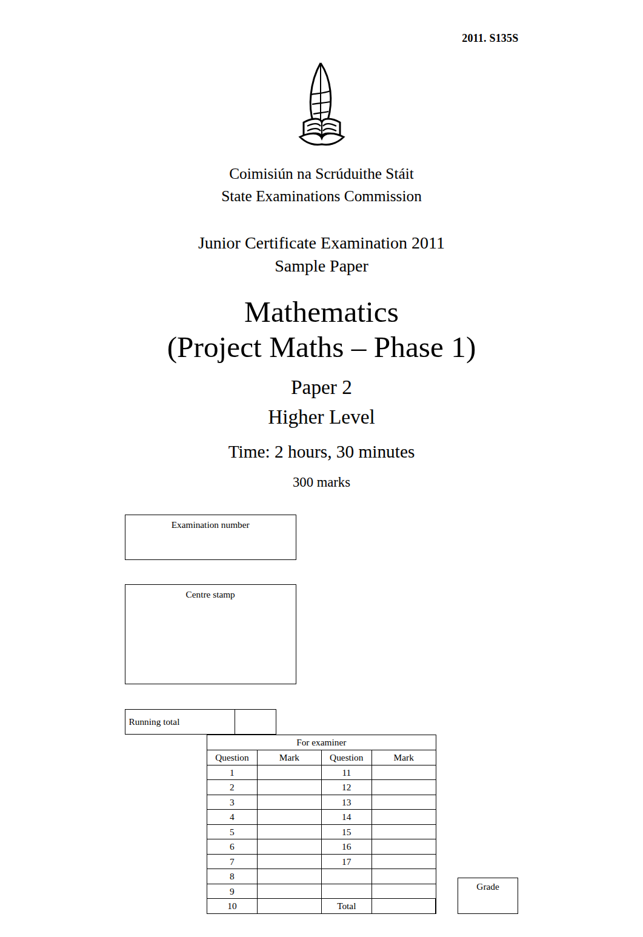2011. S135S
Coimisiún na Scrúduithe Stáit
State Examinations Commission
Junior Certificate Examination 2011
Sample Paper
Mathematics
(Project Maths – Phase 1)
Paper 2
Higher Level
Time: 2 hours, 30 minutes
300 marks
Examination number
Centre stamp
Running total
| For examiner |
| Question | Mark | Question | Mark |
| 1 | | 11 | |
| 2 | | 12 | |
| 3 | | 13 | |
| 4 | | 14 | |
| 5 | | 15 | |
| 6 | | 16 | |
| 7 | | 17 | |
| 8 | | | |
| 9 | | | |
| 10 | | Total | |
Grade